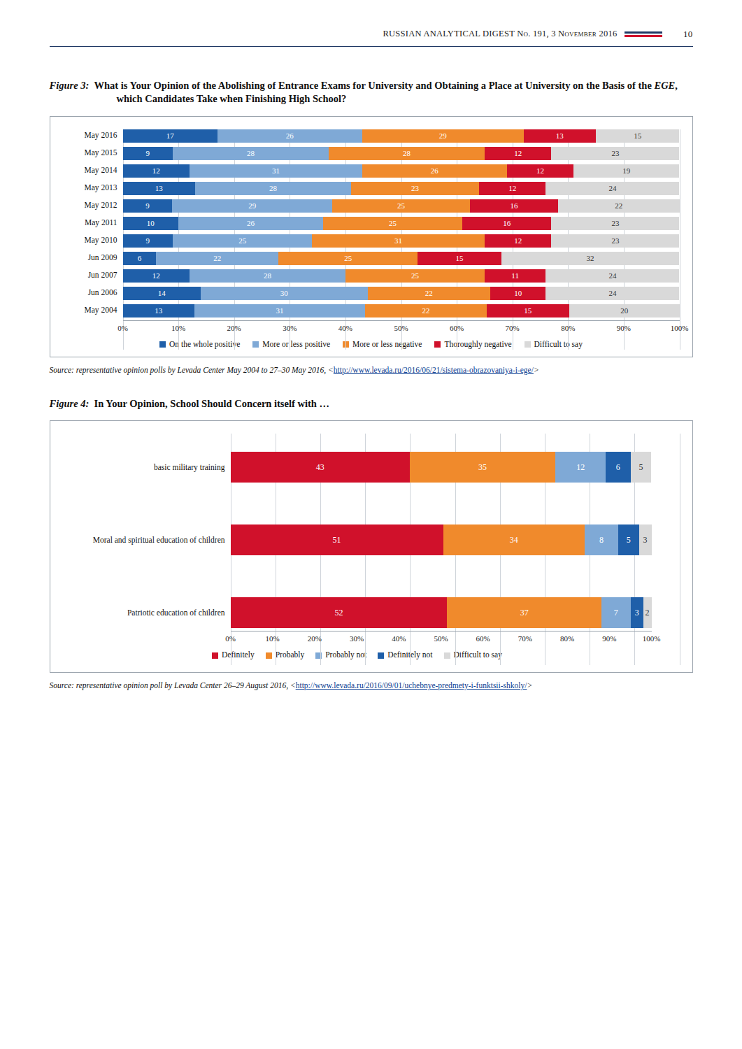RUSSIAN ANALYTICAL DIGEST No. 191, 3 November 2016 10
Figure 3: What is Your Opinion of the Abolishing of Entrance Exams for University and Obtaining a Place at University on the Basis of the EGE, which Candidates Take when Finishing High School?
May 2016
17
26
29
13
15
May 2015
9
28
28
12
23
May 2014
12
31
26
12
19
May 2013
13
28
23
12
24
May 2012
9
29
25
16
22
May 2011
10
26
25
16
23
May 2010
9
25
31
12
23
Jun 2009
6
22
25
15
32
Jun 2007
12
28
25
11
24
Jun 2006
14
30
22
10
24
May 2004
13
31
22
15
20
0% 10% 20% 30% 40% 50% 60% 70% 80% 90% 100%
On the whole positive More or less positive More or less negative Thoroughly negative Difficult to say
Source: representative opinion polls by Levada Center May 2004 to 27–30 May 2016, <http://www.levada.ru/2016/06/21/sistema-obrazovaniya-i-ege/>
Figure 4: In Your Opinion, School Should Concern itself with …
basic military training
43
35
12
6
5
Moral and spiritual education of children
51
34
8
5
3
Patriotic education of children
52
37
7
3
2
0% 10% 20% 30% 40% 50% 60% 70% 80% 90% 100%
Definitely Probably Probably not Definitely not Difficult to say
Source: representative opinion poll by Levada Center 26–29 August 2016, <http://www.levada.ru/2016/09/01/uchebnye-predmety-i-funktsii-shkoly/>